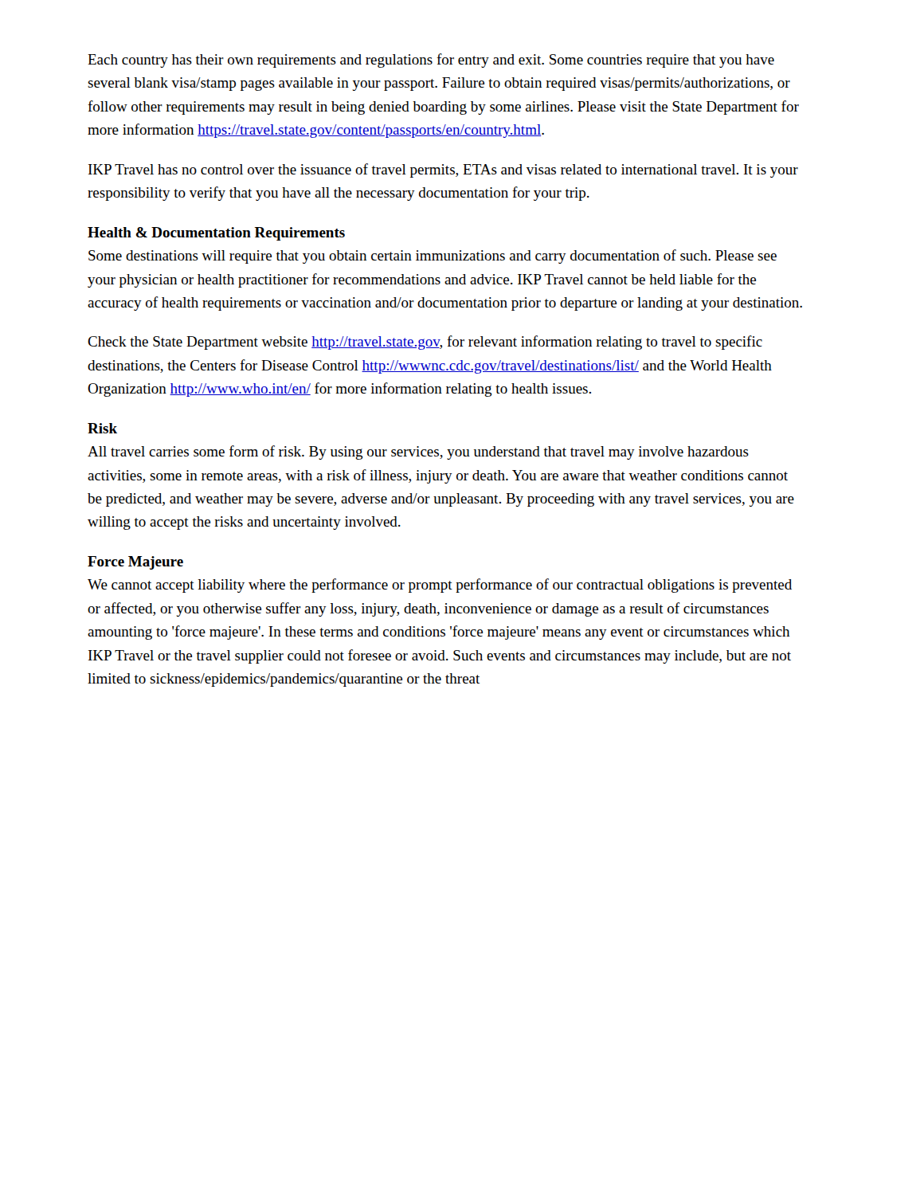Each country has their own requirements and regulations for entry and exit. Some countries require that you have several blank visa/stamp pages available in your passport. Failure to obtain required visas/permits/authorizations, or follow other requirements may result in being denied boarding by some airlines. Please visit the State Department for more information https://travel.state.gov/content/passports/en/country.html.
IKP Travel has no control over the issuance of travel permits, ETAs and visas related to international travel. It is your responsibility to verify that you have all the necessary documentation for your trip.
Health & Documentation Requirements
Some destinations will require that you obtain certain immunizations and carry documentation of such. Please see your physician or health practitioner for recommendations and advice. IKP Travel cannot be held liable for the accuracy of health requirements or vaccination and/or documentation prior to departure or landing at your destination.
Check the State Department website http://travel.state.gov, for relevant information relating to travel to specific destinations, the Centers for Disease Control http://wwwnc.cdc.gov/travel/destinations/list/ and the World Health Organization http://www.who.int/en/ for more information relating to health issues.
Risk
All travel carries some form of risk. By using our services, you understand that travel may involve hazardous activities, some in remote areas, with a risk of illness, injury or death. You are aware that weather conditions cannot be predicted, and weather may be severe, adverse and/or unpleasant. By proceeding with any travel services, you are willing to accept the risks and uncertainty involved.
Force Majeure
We cannot accept liability where the performance or prompt performance of our contractual obligations is prevented or affected, or you otherwise suffer any loss, injury, death, inconvenience or damage as a result of circumstances amounting to 'force majeure'. In these terms and conditions 'force majeure' means any event or circumstances which IKP Travel or the travel supplier could not foresee or avoid. Such events and circumstances may include, but are not limited to sickness/epidemics/pandemics/quarantine or the threat